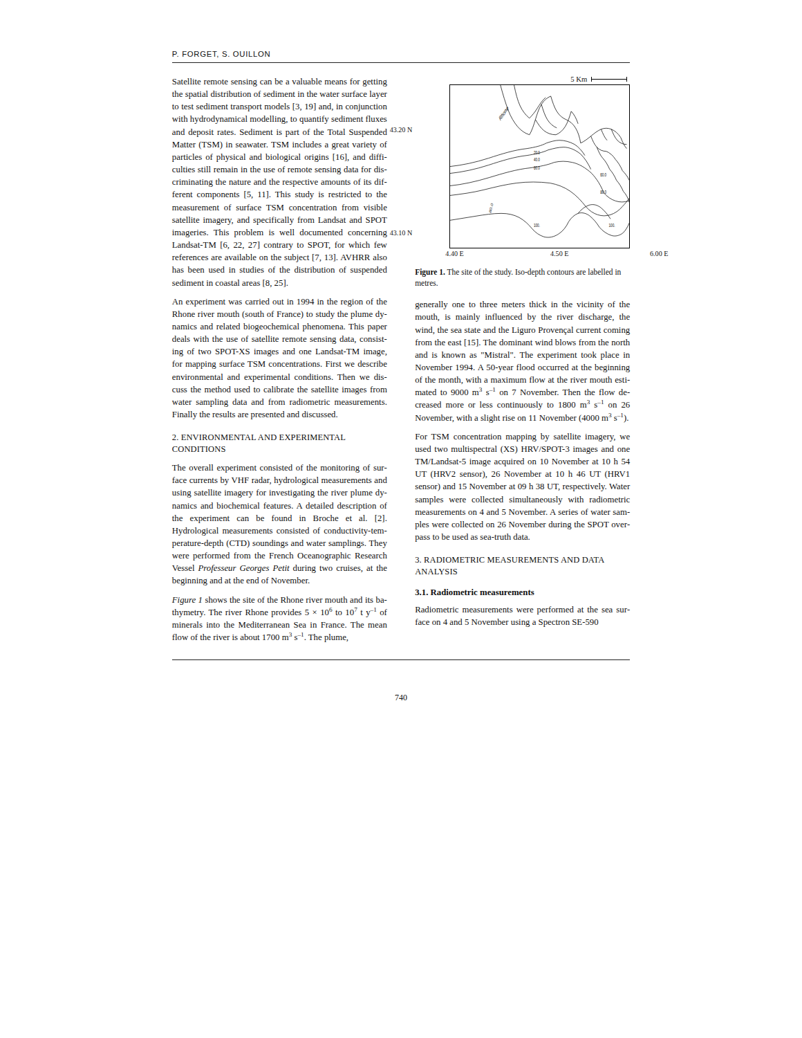P. FORGET, S. OUILLON
Satellite remote sensing can be a valuable means for getting the spatial distribution of sediment in the water surface layer to test sediment transport models [3, 19] and, in conjunction with hydrodynamical modelling, to quantify sediment fluxes and deposit rates. Sediment is part of the Total Suspended Matter (TSM) in seawater. TSM includes a great variety of particles of physical and biological origins [16], and difficulties still remain in the use of remote sensing data for discriminating the nature and the respective amounts of its different components [5, 11]. This study is restricted to the measurement of surface TSM concentration from visible satellite imagery, and specifically from Landsat and SPOT imageries. This problem is well documented concerning Landsat-TM [6, 22, 27] contrary to SPOT, for which few references are available on the subject [7, 13]. AVHRR also has been used in studies of the distribution of suspended sediment in coastal areas [8, 25].
An experiment was carried out in 1994 in the region of the Rhone river mouth (south of France) to study the plume dynamics and related biogeochemical phenomena. This paper deals with the use of satellite remote sensing data, consisting of two SPOT-XS images and one Landsat-TM image, for mapping surface TSM concentrations. First we describe environmental and experimental conditions. Then we discuss the method used to calibrate the satellite images from water sampling data and from radiometric measurements. Finally the results are presented and discussed.
2. ENVIRONMENTAL AND EXPERIMENTAL CONDITIONS
The overall experiment consisted of the monitoring of surface currents by VHF radar, hydrological measurements and using satellite imagery for investigating the river plume dynamics and biochemical features. A detailed description of the experiment can be found in Broche et al. [2]. Hydrological measurements consisted of conductivity-temperature-depth (CTD) soundings and water samplings. They were performed from the French Oceanographic Research Vessel Professeur Georges Petit during two cruises, at the beginning and at the end of November.
Figure 1 shows the site of the Rhone river mouth and its bathymetry. The river Rhone provides 5 × 106 to 107 t y–1 of minerals into the Mediterranean Sea in France. The mean flow of the river is about 1700 m3 s–1. The plume,
5 Km
43.20 N 43.10 N
Rhone 20.0 40.0 60.0 60.0 80.0 80.0 100. 100.
4.40 E 4.50 E 6.00 E
Figure 1. The site of the study. Iso-depth contours are labelled in metres.
generally one to three meters thick in the vicinity of the mouth, is mainly influenced by the river discharge, the wind, the sea state and the Liguro Provençal current coming from the east [15]. The dominant wind blows from the north and is known as "Mistral". The experiment took place in November 1994. A 50-year flood occurred at the beginning of the month, with a maximum flow at the river mouth estimated to 9000 m3 s–1 on 7 November. Then the flow decreased more or less continuously to 1800 m3 s–1 on 26 November, with a slight rise on 11 November (4000 m3 s–1).
For TSM concentration mapping by satellite imagery, we used two multispectral (XS) HRV/SPOT-3 images and one TM/Landsat-5 image acquired on 10 November at 10 h 54 UT (HRV2 sensor), 26 November at 10 h 46 UT (HRV1 sensor) and 15 November at 09 h 38 UT, respectively. Water samples were collected simultaneously with radiometric measurements on 4 and 5 November. A series of water samples were collected on 26 November during the SPOT overpass to be used as sea-truth data.
3. RADIOMETRIC MEASUREMENTS AND DATA ANALYSIS
3.1. Radiometric measurements
Radiometric measurements were performed at the sea surface on 4 and 5 November using a Spectron SE-590
740